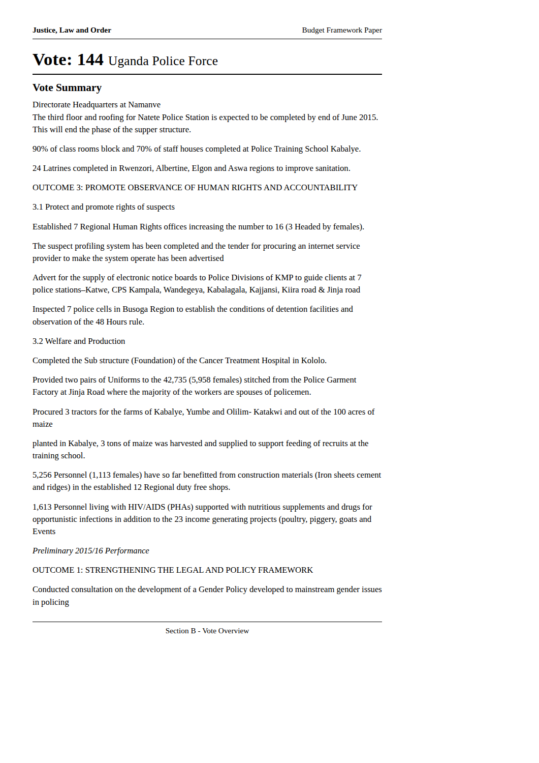Justice, Law and Order
Budget Framework Paper
Vote: 144 Uganda Police Force
Vote Summary
Directorate Headquarters at Namanve
The third floor and roofing for Natete Police Station is expected to be completed by end of June 2015. This will end the phase of the supper structure.
90% of class rooms block and 70% of staff houses completed at Police Training School Kabalye.
24 Latrines completed in Rwenzori, Albertine, Elgon and Aswa regions to improve sanitation.
OUTCOME 3: PROMOTE OBSERVANCE OF HUMAN RIGHTS AND ACCOUNTABILITY
3.1 Protect and promote rights of suspects
Established 7 Regional Human Rights offices increasing the number to 16 (3 Headed by females).
The suspect profiling system has been completed and the tender for procuring an internet service provider to make the system operate has been advertised
Advert for the supply of electronic notice boards to Police Divisions of KMP to guide clients at 7 police stations–Katwe, CPS Kampala, Wandegeya, Kabalagala, Kajjansi, Kiira road & Jinja road
Inspected 7 police cells in Busoga Region to establish the conditions of detention facilities and observation of the 48 Hours rule.
3.2 Welfare and Production
Completed the Sub structure (Foundation) of the Cancer Treatment Hospital in Kololo.
Provided two pairs of Uniforms to the 42,735 (5,958 females) stitched from the Police Garment Factory at Jinja Road where the majority of the workers are spouses of policemen.
Procured 3 tractors for the farms of Kabalye, Yumbe and Olilim- Katakwi and out of the 100 acres of maize
planted in Kabalye, 3 tons of maize was harvested and supplied to support feeding of recruits at the training school.
5,256 Personnel (1,113 females) have so far benefitted from construction materials (Iron sheets cement and ridges) in the established 12 Regional duty free shops.
1,613 Personnel living with HIV/AIDS (PHAs) supported with nutritious supplements and drugs for opportunistic infections in addition to the 23 income generating projects (poultry, piggery, goats and Events
Preliminary 2015/16 Performance
OUTCOME 1: STRENGTHENING THE LEGAL AND POLICY FRAMEWORK
Conducted consultation on the development of a Gender Policy developed to mainstream gender issues in policing
Section B - Vote Overview